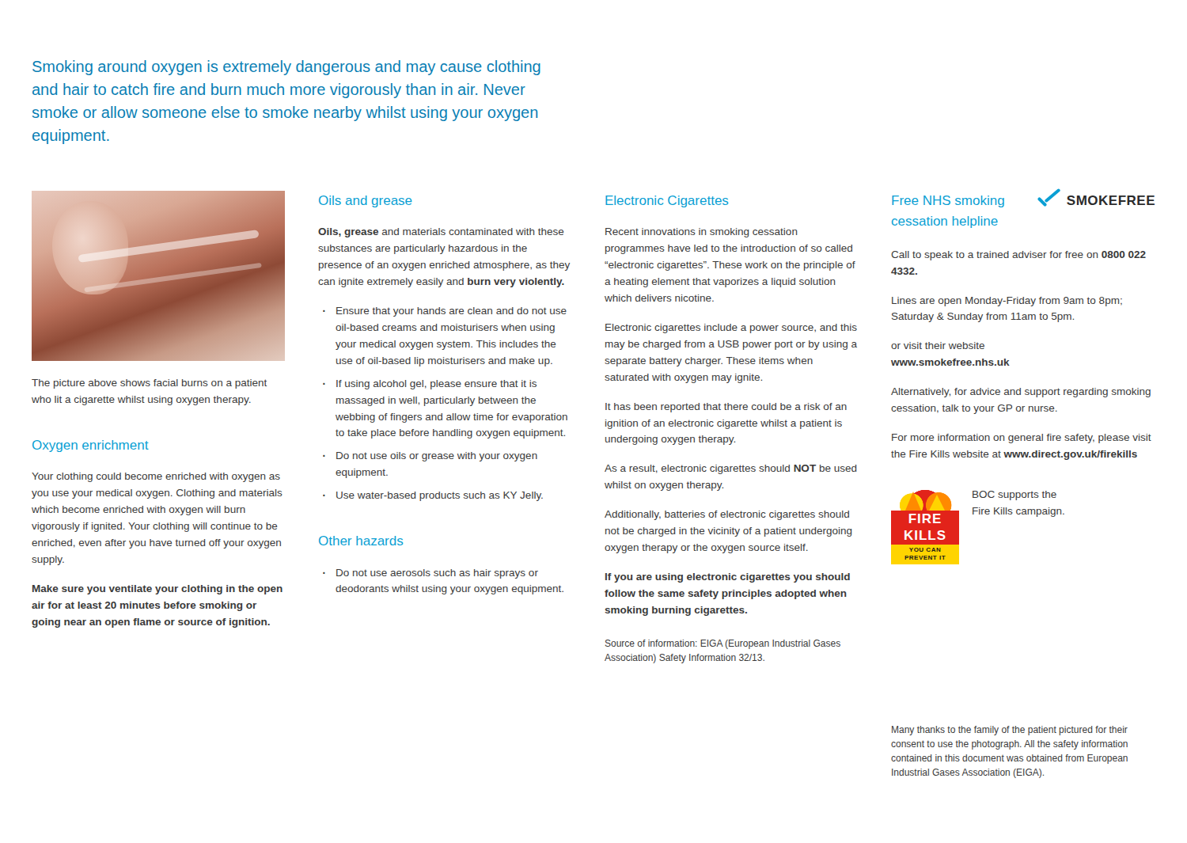Smoking around oxygen is extremely dangerous and may cause clothing and hair to catch fire and burn much more vigorously than in air. Never smoke or allow someone else to smoke nearby whilst using your oxygen equipment.
The picture above shows facial burns on a patient who lit a cigarette whilst using oxygen therapy.
Oxygen enrichment
Your clothing could become enriched with oxygen as you use your medical oxygen. Clothing and materials which become enriched with oxygen will burn vigorously if ignited. Your clothing will continue to be enriched, even after you have turned off your oxygen supply.
Make sure you ventilate your clothing in the open air for at least 20 minutes before smoking or going near an open flame or source of ignition.
Oils and grease
Oils, grease and materials contaminated with these substances are particularly hazardous in the presence of an oxygen enriched atmosphere, as they can ignite extremely easily and burn very violently.
Ensure that your hands are clean and do not use oil-based creams and moisturisers when using your medical oxygen system. This includes the use of oil-based lip moisturisers and make up.
If using alcohol gel, please ensure that it is massaged in well, particularly between the webbing of fingers and allow time for evaporation to take place before handling oxygen equipment.
Do not use oils or grease with your oxygen equipment.
Use water-based products such as KY Jelly.
Other hazards
Do not use aerosols such as hair sprays or deodorants whilst using your oxygen equipment.
Electronic Cigarettes
Recent innovations in smoking cessation programmes have led to the introduction of so called “electronic cigarettes”. These work on the principle of a heating element that vaporizes a liquid solution which delivers nicotine.
Electronic cigarettes include a power source, and this may be charged from a USB power port or by using a separate battery charger. These items when saturated with oxygen may ignite.
It has been reported that there could be a risk of an ignition of an electronic cigarette whilst a patient is undergoing oxygen therapy.
As a result, electronic cigarettes should NOT be used whilst on oxygen therapy.
Additionally, batteries of electronic cigarettes should not be charged in the vicinity of a patient undergoing oxygen therapy or the oxygen source itself.
If you are using electronic cigarettes you should follow the same safety principles adopted when smoking burning cigarettes.
Source of information: EIGA (European Industrial Gases Association) Safety Information 32/13.
Free NHS smoking
cessation helpline
SMOKEFREE
Call to speak to a trained adviser for free on 0800 022 4332.
Lines are open Monday-Friday from 9am to 8pm; Saturday & Sunday from 11am to 5pm.
or visit their website
www.smokefree.nhs.uk
Alternatively, for advice and support regarding smoking cessation, talk to your GP or nurse.
For more information on general fire safety, please visit the Fire Kills website at www.direct.gov.uk/firekills
FIRE
KILLS
YOU CAN
PREVENT IT
BOC supports the
Fire Kills campaign.
Many thanks to the family of the patient pictured for their consent to use the photograph. All the safety information contained in this document was obtained from European Industrial Gases Association (EIGA).